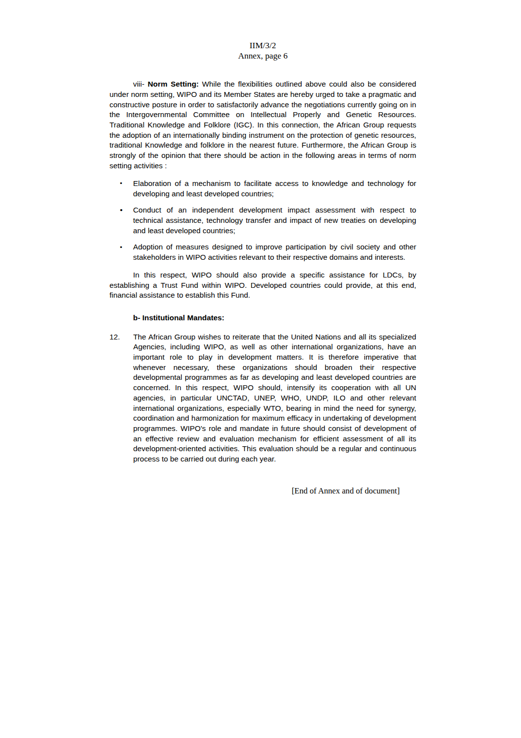IIM/3/2
Annex, page 6
viii- Norm Setting: While the flexibilities outlined above could also be considered under norm setting, WIPO and its Member States are hereby urged to take a pragmatic and constructive posture in order to satisfactorily advance the negotiations currently going on in the Intergovernmental Committee on Intellectual Properly and Genetic Resources. Traditional Knowledge and Folklore (IGC). In this connection, the African Group requests the adoption of an internationally binding instrument on the protection of genetic resources, traditional Knowledge and folklore in the nearest future. Furthermore, the African Group is strongly of the opinion that there should be action in the following areas in terms of norm setting activities :
Elaboration of a mechanism to facilitate access to knowledge and technology for developing and least developed countries;
Conduct of an independent development impact assessment with respect to technical assistance, technology transfer and impact of new treaties on developing and least developed countries;
Adoption of measures designed to improve participation by civil society and other stakeholders in WIPO activities relevant to their respective domains and interests.
In this respect, WIPO should also provide a specific assistance for LDCs, by establishing a Trust Fund within WIPO. Developed countries could provide, at this end, financial assistance to establish this Fund.
b- Institutional Mandates:
12.
The African Group wishes to reiterate that the United Nations and all its specialized Agencies, including WIPO, as well as other international organizations, have an important role to play in development matters. It is therefore imperative that whenever necessary, these organizations should broaden their respective developmental programmes as far as developing and least developed countries are concerned. In this respect, WIPO should, intensify its cooperation with all UN agencies, in particular UNCTAD, UNEP, WHO, UNDP, ILO and other relevant international organizations, especially WTO, bearing in mind the need for synergy, coordination and harmonization for maximum efficacy in undertaking of development programmes. WIPO's role and mandate in future should consist of development of an effective review and evaluation mechanism for efficient assessment of all its development-oriented activities. This evaluation should be a regular and continuous process to be carried out during each year.
[End of Annex and of document]